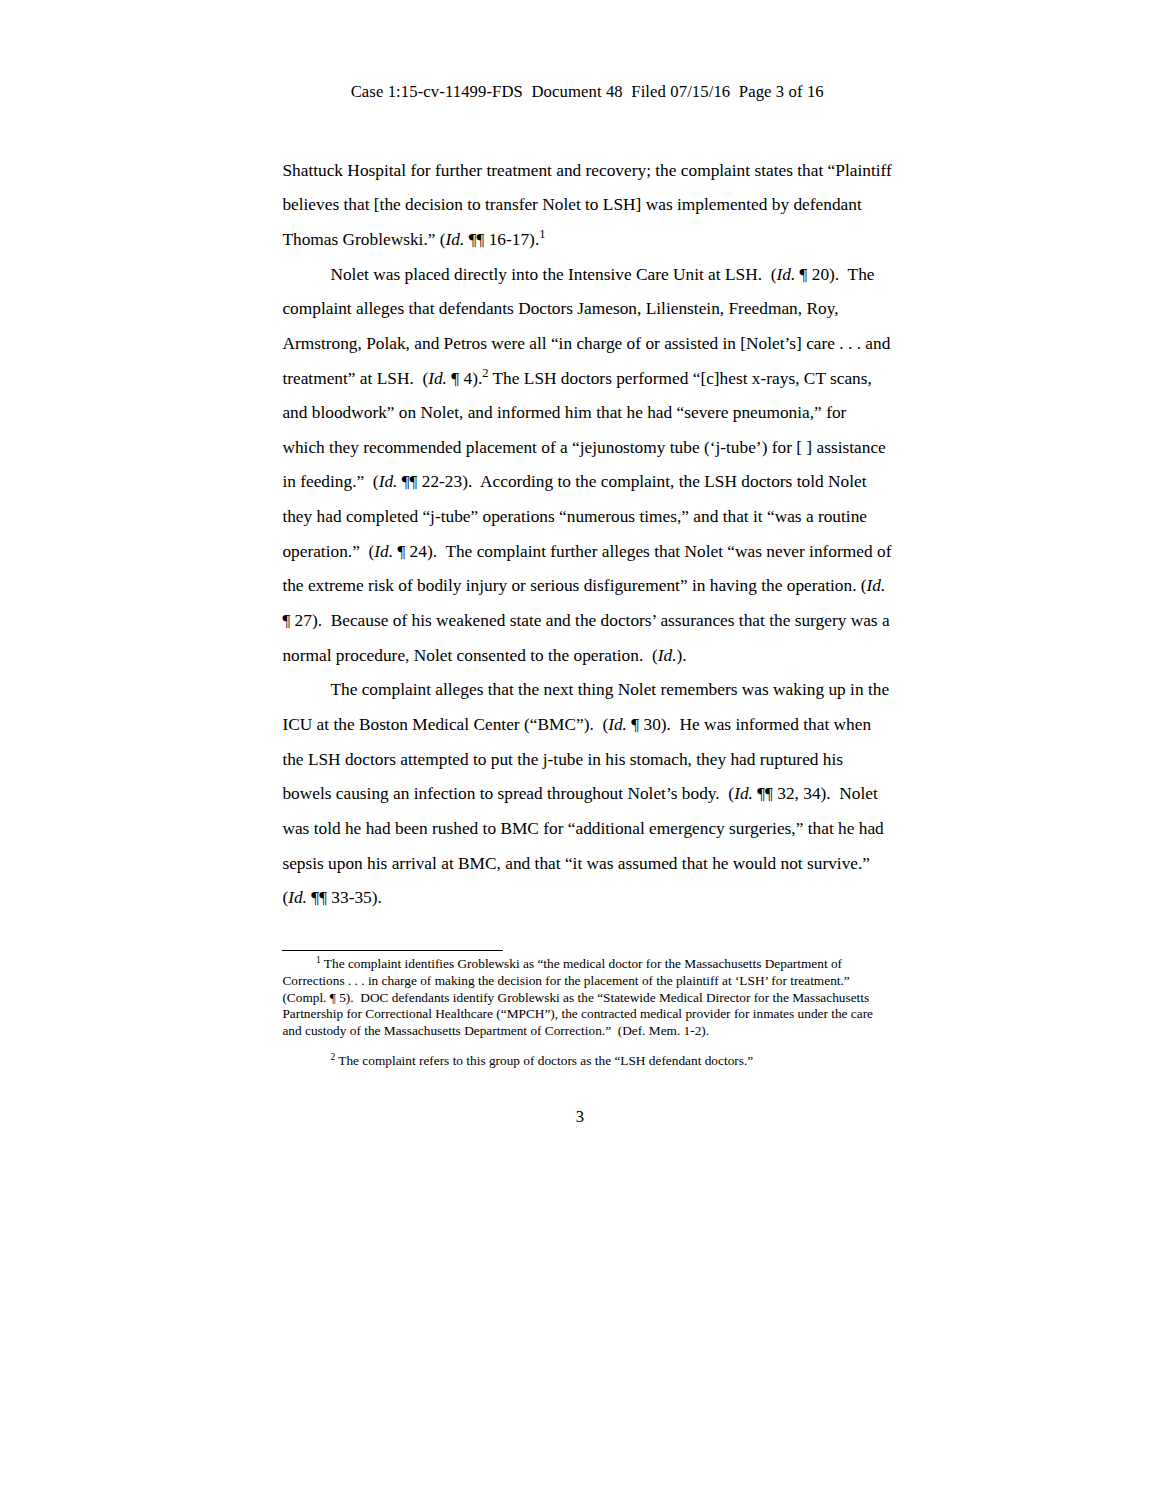Case 1:15-cv-11499-FDS Document 48 Filed 07/15/16 Page 3 of 16
Shattuck Hospital for further treatment and recovery; the complaint states that “Plaintiff believes that [the decision to transfer Nolet to LSH] was implemented by defendant Thomas Groblewski.” (Id. ¶¶ 16-17).1
Nolet was placed directly into the Intensive Care Unit at LSH. (Id. ¶ 20). The complaint alleges that defendants Doctors Jameson, Lilienstein, Freedman, Roy, Armstrong, Polak, and Petros were all “in charge of or assisted in [Nolet’s] care . . . and treatment” at LSH. (Id. ¶ 4).2 The LSH doctors performed “[c]hest x-rays, CT scans, and bloodwork” on Nolet, and informed him that he had “severe pneumonia,” for which they recommended placement of a “jejunostomy tube (‘j-tube’) for [ ] assistance in feeding.” (Id. ¶¶ 22-23). According to the complaint, the LSH doctors told Nolet they had completed “j-tube” operations “numerous times,” and that it “was a routine operation.” (Id. ¶ 24). The complaint further alleges that Nolet “was never informed of the extreme risk of bodily injury or serious disfigurement” in having the operation. (Id. ¶ 27). Because of his weakened state and the doctors’ assurances that the surgery was a normal procedure, Nolet consented to the operation. (Id.).
The complaint alleges that the next thing Nolet remembers was waking up in the ICU at the Boston Medical Center (“BMC”). (Id. ¶ 30). He was informed that when the LSH doctors attempted to put the j-tube in his stomach, they had ruptured his bowels causing an infection to spread throughout Nolet’s body. (Id. ¶¶ 32, 34). Nolet was told he had been rushed to BMC for “additional emergency surgeries,” that he had sepsis upon his arrival at BMC, and that “it was assumed that he would not survive.” (Id. ¶¶ 33-35).
1 The complaint identifies Groblewski as “the medical doctor for the Massachusetts Department of Corrections . . . in charge of making the decision for the placement of the plaintiff at ‘LSH’ for treatment.” (Compl. ¶ 5). DOC defendants identify Groblewski as the “Statewide Medical Director for the Massachusetts Partnership for Correctional Healthcare (“MPCH”), the contracted medical provider for inmates under the care and custody of the Massachusetts Department of Correction.” (Def. Mem. 1-2).
2 The complaint refers to this group of doctors as the “LSH defendant doctors.”
3